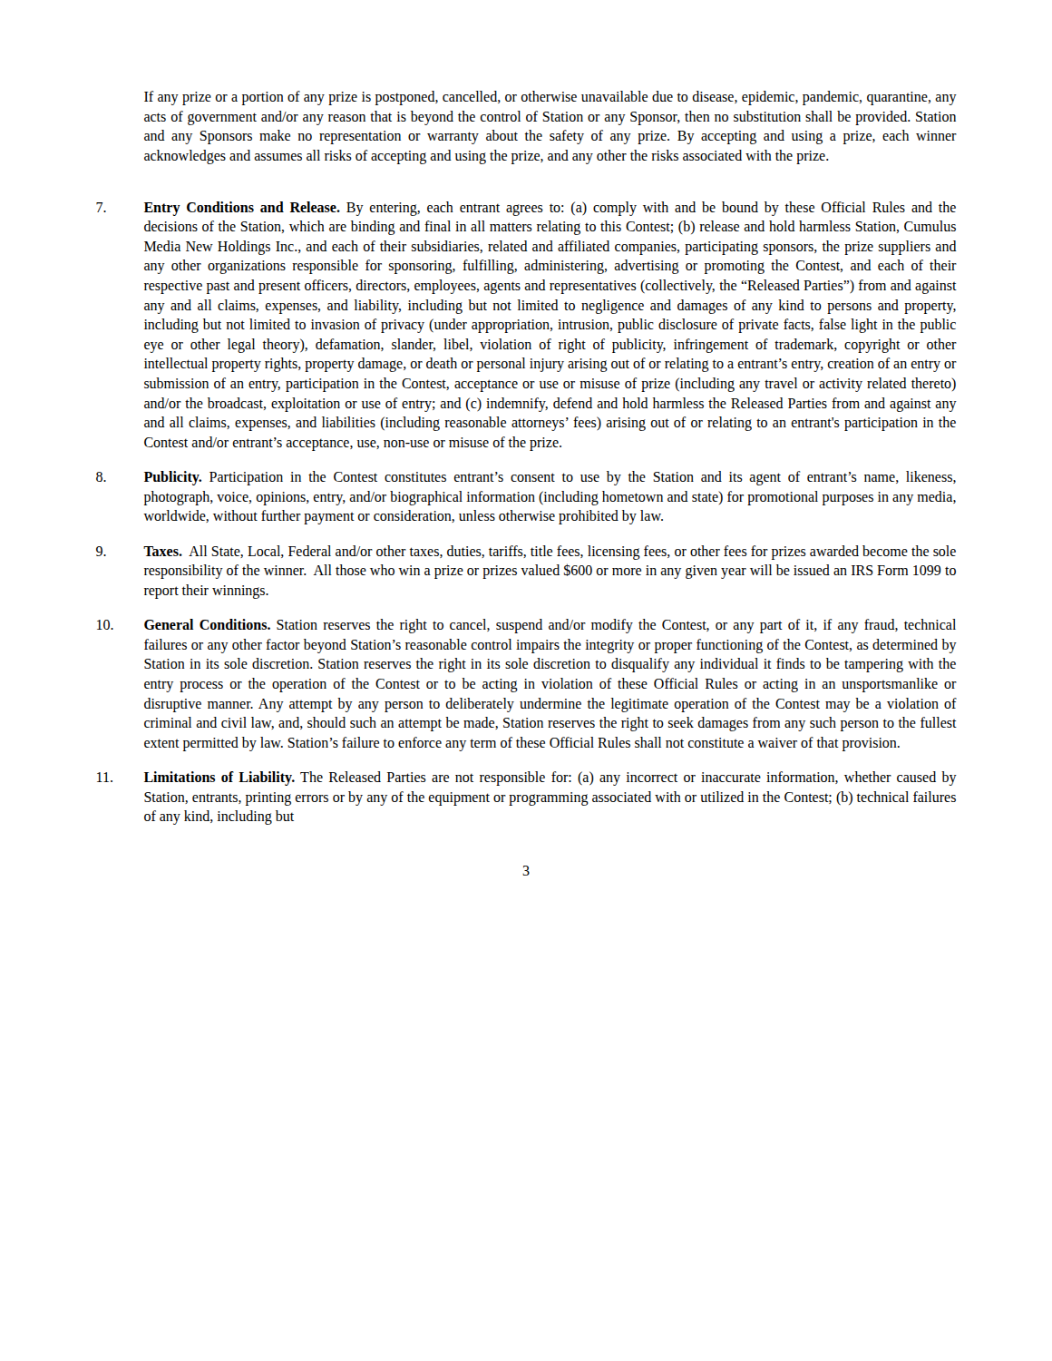If any prize or a portion of any prize is postponed, cancelled, or otherwise unavailable due to disease, epidemic, pandemic, quarantine, any acts of government and/or any reason that is beyond the control of Station or any Sponsor, then no substitution shall be provided. Station and any Sponsors make no representation or warranty about the safety of any prize. By accepting and using a prize, each winner acknowledges and assumes all risks of accepting and using the prize, and any other the risks associated with the prize.
Entry Conditions and Release. By entering, each entrant agrees to: (a) comply with and be bound by these Official Rules and the decisions of the Station, which are binding and final in all matters relating to this Contest; (b) release and hold harmless Station, Cumulus Media New Holdings Inc., and each of their subsidiaries, related and affiliated companies, participating sponsors, the prize suppliers and any other organizations responsible for sponsoring, fulfilling, administering, advertising or promoting the Contest, and each of their respective past and present officers, directors, employees, agents and representatives (collectively, the “Released Parties”) from and against any and all claims, expenses, and liability, including but not limited to negligence and damages of any kind to persons and property, including but not limited to invasion of privacy (under appropriation, intrusion, public disclosure of private facts, false light in the public eye or other legal theory), defamation, slander, libel, violation of right of publicity, infringement of trademark, copyright or other intellectual property rights, property damage, or death or personal injury arising out of or relating to a entrant’s entry, creation of an entry or submission of an entry, participation in the Contest, acceptance or use or misuse of prize (including any travel or activity related thereto) and/or the broadcast, exploitation or use of entry; and (c) indemnify, defend and hold harmless the Released Parties from and against any and all claims, expenses, and liabilities (including reasonable attorneys’ fees) arising out of or relating to an entrant's participation in the Contest and/or entrant’s acceptance, use, non-use or misuse of the prize.
Publicity. Participation in the Contest constitutes entrant’s consent to use by the Station and its agent of entrant’s name, likeness, photograph, voice, opinions, entry, and/or biographical information (including hometown and state) for promotional purposes in any media, worldwide, without further payment or consideration, unless otherwise prohibited by law.
Taxes. All State, Local, Federal and/or other taxes, duties, tariffs, title fees, licensing fees, or other fees for prizes awarded become the sole responsibility of the winner. All those who win a prize or prizes valued $600 or more in any given year will be issued an IRS Form 1099 to report their winnings.
General Conditions. Station reserves the right to cancel, suspend and/or modify the Contest, or any part of it, if any fraud, technical failures or any other factor beyond Station’s reasonable control impairs the integrity or proper functioning of the Contest, as determined by Station in its sole discretion. Station reserves the right in its sole discretion to disqualify any individual it finds to be tampering with the entry process or the operation of the Contest or to be acting in violation of these Official Rules or acting in an unsportsmanlike or disruptive manner. Any attempt by any person to deliberately undermine the legitimate operation of the Contest may be a violation of criminal and civil law, and, should such an attempt be made, Station reserves the right to seek damages from any such person to the fullest extent permitted by law. Station’s failure to enforce any term of these Official Rules shall not constitute a waiver of that provision.
Limitations of Liability. The Released Parties are not responsible for: (a) any incorrect or inaccurate information, whether caused by Station, entrants, printing errors or by any of the equipment or programming associated with or utilized in the Contest; (b) technical failures of any kind, including but
3